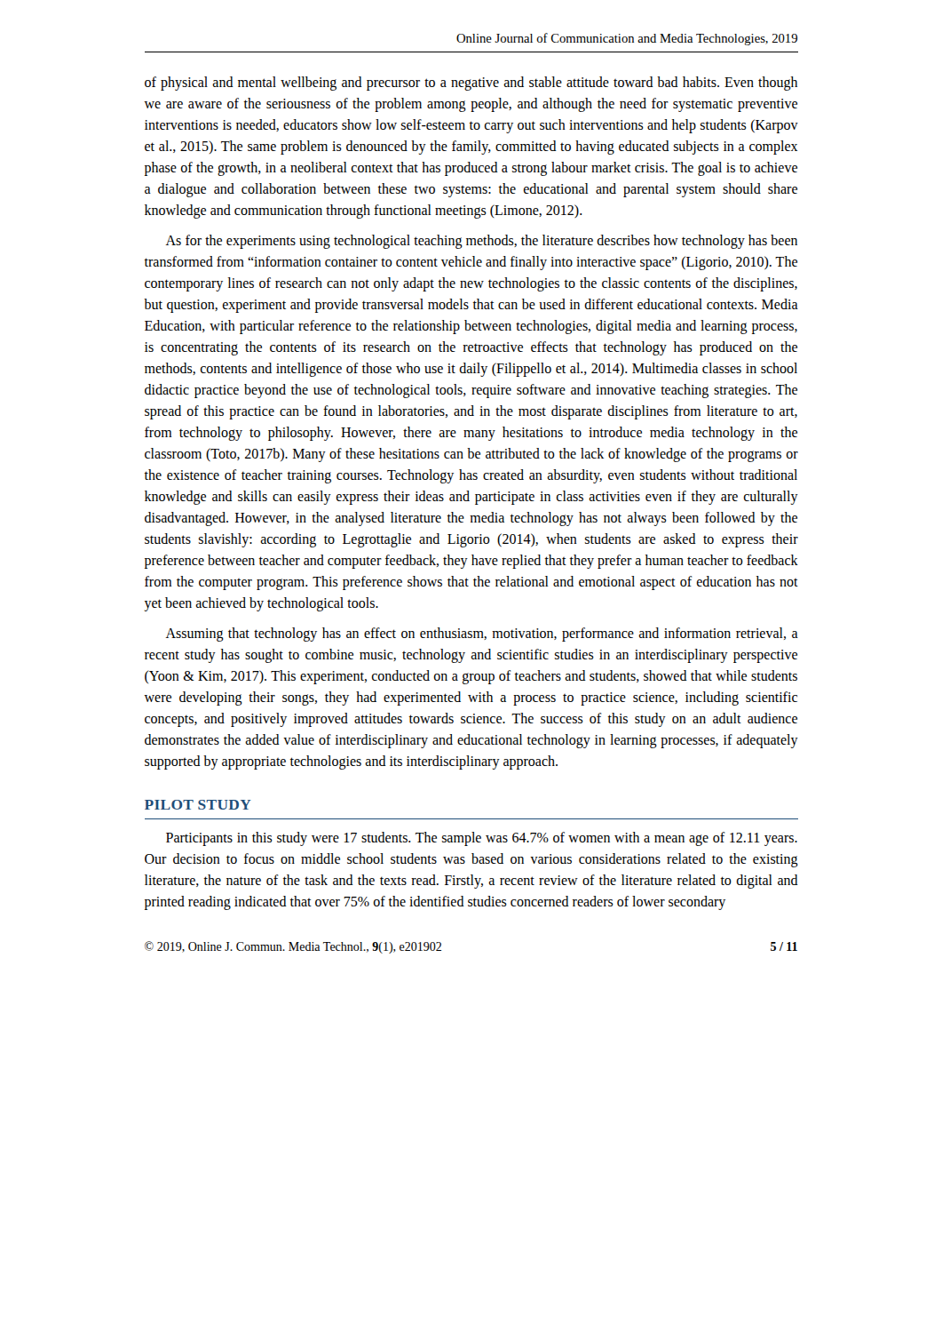Online Journal of Communication and Media Technologies, 2019
of physical and mental wellbeing and precursor to a negative and stable attitude toward bad habits. Even though we are aware of the seriousness of the problem among people, and although the need for systematic preventive interventions is needed, educators show low self-esteem to carry out such interventions and help students (Karpov et al., 2015). The same problem is denounced by the family, committed to having educated subjects in a complex phase of the growth, in a neoliberal context that has produced a strong labour market crisis. The goal is to achieve a dialogue and collaboration between these two systems: the educational and parental system should share knowledge and communication through functional meetings (Limone, 2012).
As for the experiments using technological teaching methods, the literature describes how technology has been transformed from “information container to content vehicle and finally into interactive space” (Ligorio, 2010). The contemporary lines of research can not only adapt the new technologies to the classic contents of the disciplines, but question, experiment and provide transversal models that can be used in different educational contexts. Media Education, with particular reference to the relationship between technologies, digital media and learning process, is concentrating the contents of its research on the retroactive effects that technology has produced on the methods, contents and intelligence of those who use it daily (Filippello et al., 2014). Multimedia classes in school didactic practice beyond the use of technological tools, require software and innovative teaching strategies. The spread of this practice can be found in laboratories, and in the most disparate disciplines from literature to art, from technology to philosophy. However, there are many hesitations to introduce media technology in the classroom (Toto, 2017b). Many of these hesitations can be attributed to the lack of knowledge of the programs or the existence of teacher training courses. Technology has created an absurdity, even students without traditional knowledge and skills can easily express their ideas and participate in class activities even if they are culturally disadvantaged. However, in the analysed literature the media technology has not always been followed by the students slavishly: according to Legrottaglie and Ligorio (2014), when students are asked to express their preference between teacher and computer feedback, they have replied that they prefer a human teacher to feedback from the computer program. This preference shows that the relational and emotional aspect of education has not yet been achieved by technological tools.
Assuming that technology has an effect on enthusiasm, motivation, performance and information retrieval, a recent study has sought to combine music, technology and scientific studies in an interdisciplinary perspective (Yoon & Kim, 2017). This experiment, conducted on a group of teachers and students, showed that while students were developing their songs, they had experimented with a process to practice science, including scientific concepts, and positively improved attitudes towards science. The success of this study on an adult audience demonstrates the added value of interdisciplinary and educational technology in learning processes, if adequately supported by appropriate technologies and its interdisciplinary approach.
Pilot Study
Participants in this study were 17 students. The sample was 64.7% of women with a mean age of 12.11 years. Our decision to focus on middle school students was based on various considerations related to the existing literature, the nature of the task and the texts read. Firstly, a recent review of the literature related to digital and printed reading indicated that over 75% of the identified studies concerned readers of lower secondary
© 2019, Online J. Commun. Media Technol., 9(1), e201902 5 / 11